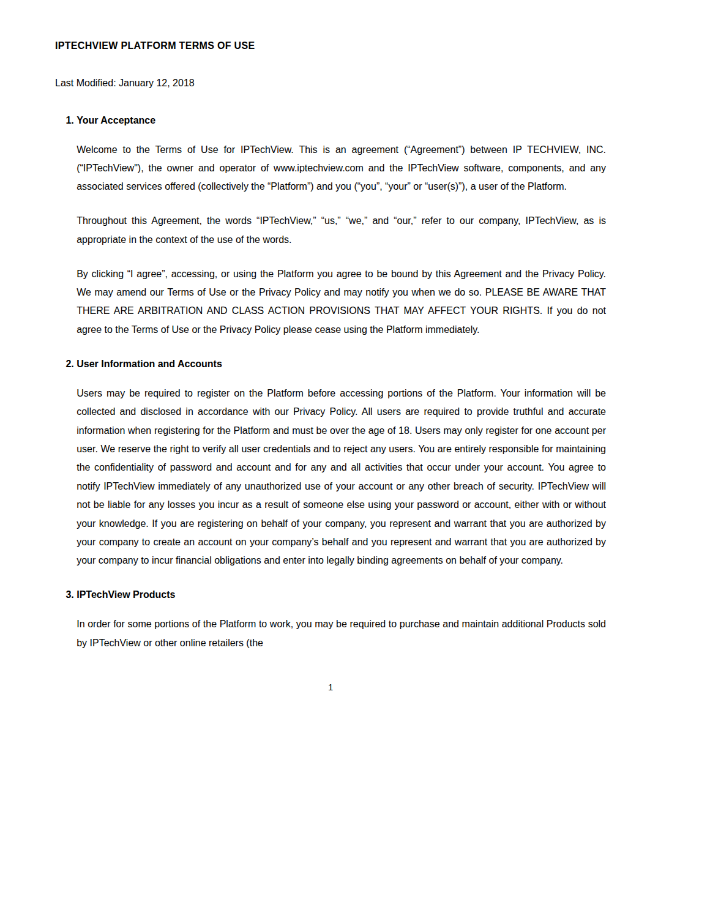IPTECHVIEW PLATFORM TERMS OF USE
Last Modified: January 12, 2018
Your Acceptance
Welcome to the Terms of Use for IPTechView. This is an agreement (“Agreement”) between IP TECHVIEW, INC. (“IPTechView"), the owner and operator of www.iptechview.com and the IPTechView software, components, and any associated services offered (collectively the “Platform”) and you (“you”, “your” or “user(s)”), a user of the Platform.
Throughout this Agreement, the words “IPTechView,” “us,” “we,” and “our,” refer to our company, IPTechView, as is appropriate in the context of the use of the words.
By clicking “I agree”, accessing, or using the Platform you agree to be bound by this Agreement and the Privacy Policy. We may amend our Terms of Use or the Privacy Policy and may notify you when we do so. PLEASE BE AWARE THAT THERE ARE ARBITRATION AND CLASS ACTION PROVISIONS THAT MAY AFFECT YOUR RIGHTS. If you do not agree to the Terms of Use or the Privacy Policy please cease using the Platform immediately.
User Information and Accounts
Users may be required to register on the Platform before accessing portions of the Platform. Your information will be collected and disclosed in accordance with our Privacy Policy. All users are required to provide truthful and accurate information when registering for the Platform and must be over the age of 18. Users may only register for one account per user. We reserve the right to verify all user credentials and to reject any users. You are entirely responsible for maintaining the confidentiality of password and account and for any and all activities that occur under your account. You agree to notify IPTechView immediately of any unauthorized use of your account or any other breach of security. IPTechView will not be liable for any losses you incur as a result of someone else using your password or account, either with or without your knowledge. If you are registering on behalf of your company, you represent and warrant that you are authorized by your company to create an account on your company’s behalf and you represent and warrant that you are authorized by your company to incur financial obligations and enter into legally binding agreements on behalf of your company.
IPTechView Products
In order for some portions of the Platform to work, you may be required to purchase and maintain additional Products sold by IPTechView or other online retailers (the
1